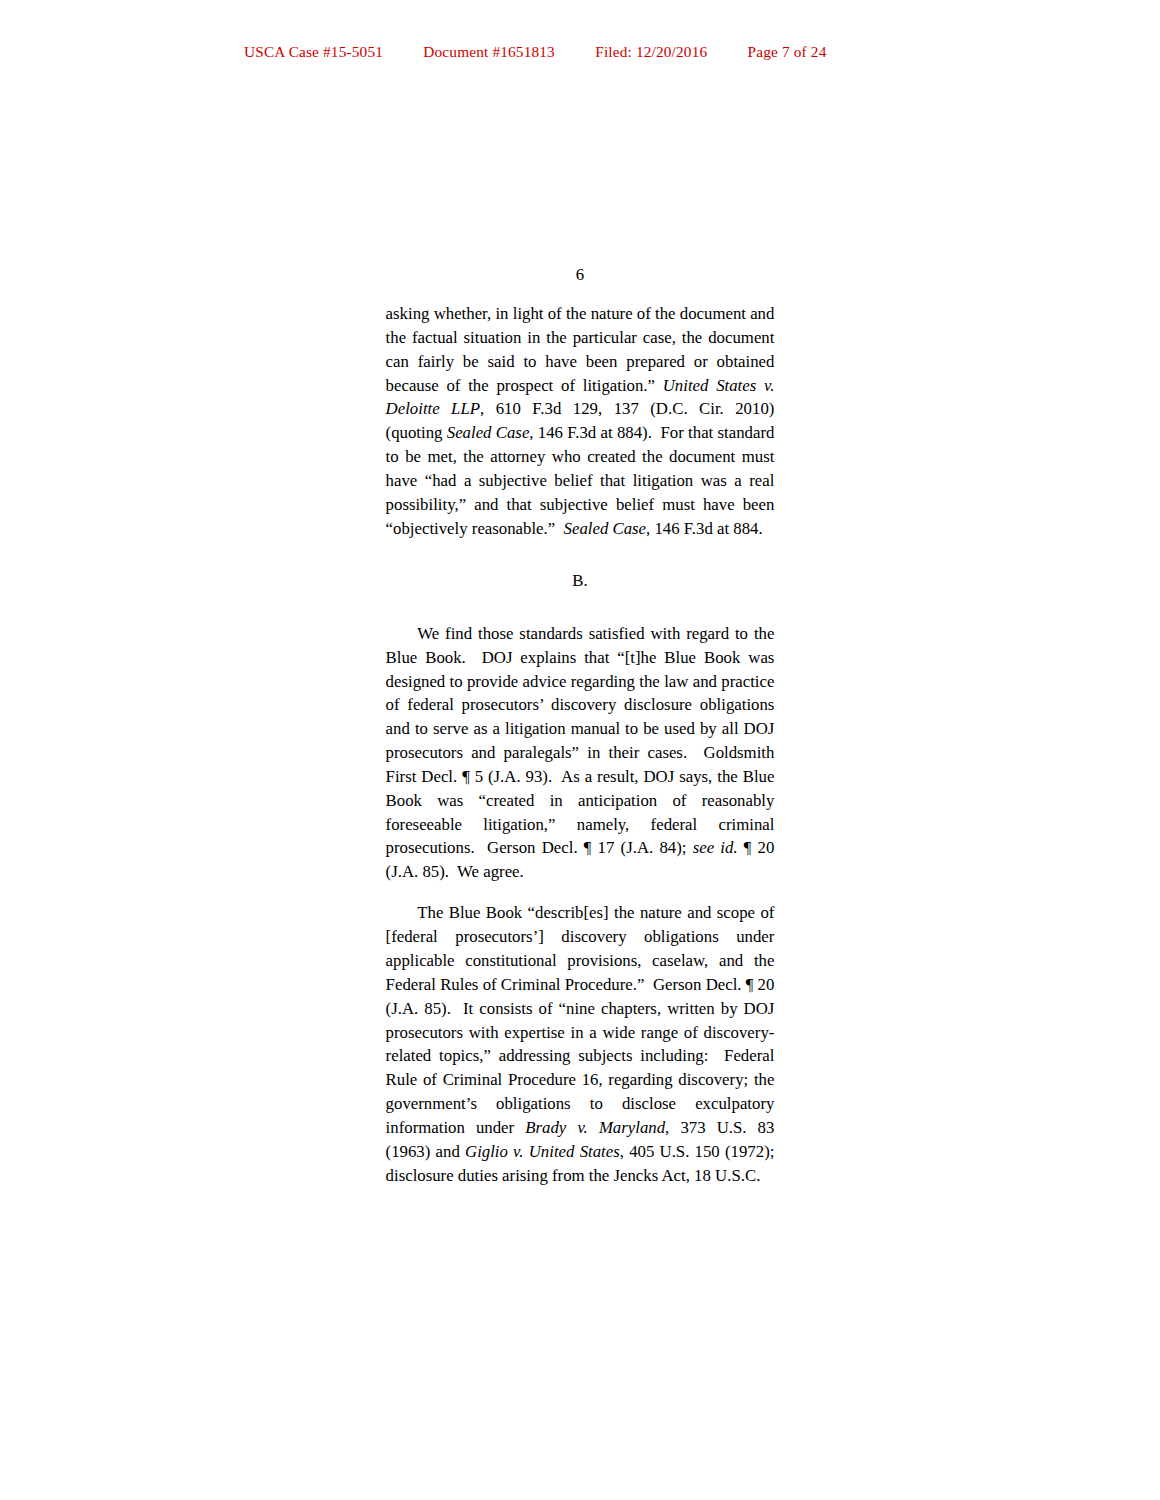USCA Case #15-5051 Document #1651813 Filed: 12/20/2016 Page 7 of 24
6
asking whether, in light of the nature of the document and the factual situation in the particular case, the document can fairly be said to have been prepared or obtained because of the prospect of litigation.” United States v. Deloitte LLP, 610 F.3d 129, 137 (D.C. Cir. 2010) (quoting Sealed Case, 146 F.3d at 884). For that standard to be met, the attorney who created the document must have “had a subjective belief that litigation was a real possibility,” and that subjective belief must have been “objectively reasonable.” Sealed Case, 146 F.3d at 884.
B.
We find those standards satisfied with regard to the Blue Book. DOJ explains that “[t]he Blue Book was designed to provide advice regarding the law and practice of federal prosecutors’ discovery disclosure obligations and to serve as a litigation manual to be used by all DOJ prosecutors and paralegals” in their cases. Goldsmith First Decl. ¶ 5 (J.A. 93). As a result, DOJ says, the Blue Book was “created in anticipation of reasonably foreseeable litigation,” namely, federal criminal prosecutions. Gerson Decl. ¶ 17 (J.A. 84); see id. ¶ 20 (J.A. 85). We agree.
The Blue Book “describ[es] the nature and scope of [federal prosecutors’] discovery obligations under applicable constitutional provisions, caselaw, and the Federal Rules of Criminal Procedure.” Gerson Decl. ¶ 20 (J.A. 85). It consists of “nine chapters, written by DOJ prosecutors with expertise in a wide range of discovery-related topics,” addressing subjects including: Federal Rule of Criminal Procedure 16, regarding discovery; the government’s obligations to disclose exculpatory information under Brady v. Maryland, 373 U.S. 83 (1963) and Giglio v. United States, 405 U.S. 150 (1972); disclosure duties arising from the Jencks Act, 18 U.S.C.